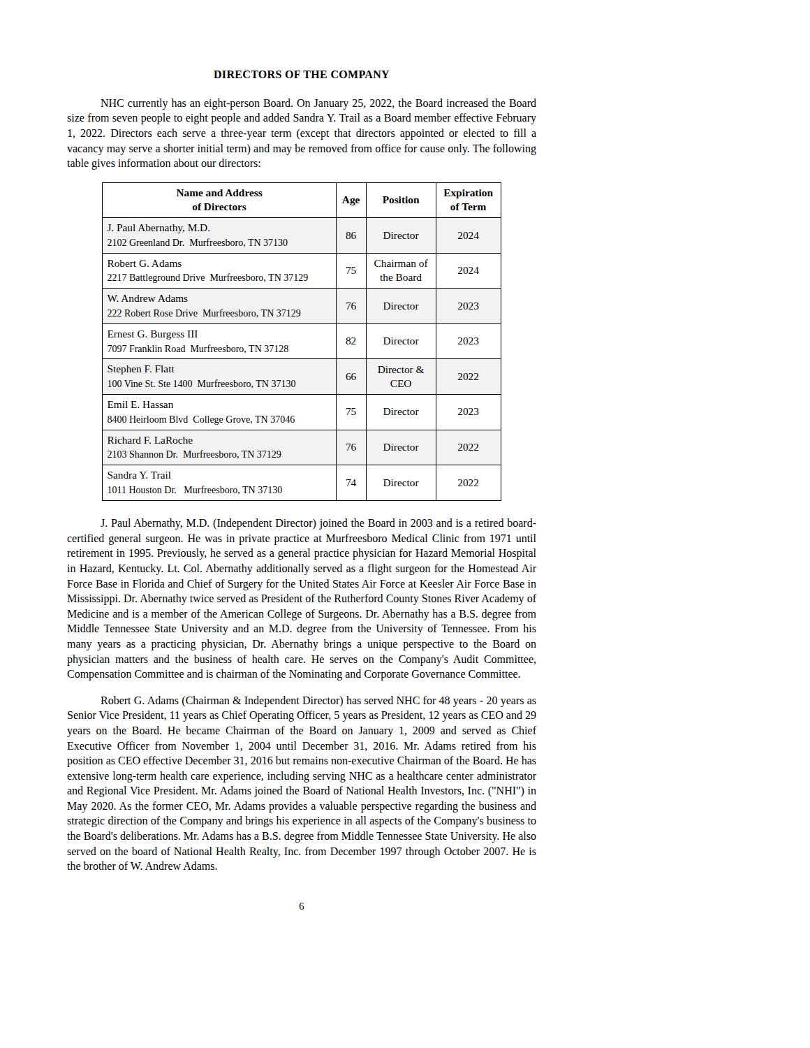DIRECTORS OF THE COMPANY
NHC currently has an eight-person Board. On January 25, 2022, the Board increased the Board size from seven people to eight people and added Sandra Y. Trail as a Board member effective February 1, 2022. Directors each serve a three-year term (except that directors appointed or elected to fill a vacancy may serve a shorter initial term) and may be removed from office for cause only. The following table gives information about our directors:
Directors of the Company
| Name and Address of Directors | Age | Position | Expiration of Term |
| --- | --- | --- | --- |
| J. Paul Abernathy, M.D. 2102 Greenland Dr. Murfreesboro, TN 37130 | 86 | Director | 2024 |
| Robert G. Adams 2217 Battleground Drive Murfreesboro, TN 37129 | 75 | Chairman of the Board | 2024 |
| W. Andrew Adams 222 Robert Rose Drive Murfreesboro, TN 37129 | 76 | Director | 2023 |
| Ernest G. Burgess III 7097 Franklin Road Murfreesboro, TN 37128 | 82 | Director | 2023 |
| Stephen F. Flatt 100 Vine St. Ste 1400 Murfreesboro, TN 37130 | 66 | Director & CEO | 2022 |
| Emil E. Hassan 8400 Heirloom Blvd College Grove, TN 37046 | 75 | Director | 2023 |
| Richard F. LaRoche 2103 Shannon Dr. Murfreesboro, TN 37129 | 76 | Director | 2022 |
| Sandra Y. Trail 1011 Houston Dr. Murfreesboro, TN 37130 | 74 | Director | 2022 |
J. Paul Abernathy, M.D. (Independent Director) joined the Board in 2003 and is a retired board-certified general surgeon. He was in private practice at Murfreesboro Medical Clinic from 1971 until retirement in 1995. Previously, he served as a general practice physician for Hazard Memorial Hospital in Hazard, Kentucky. Lt. Col. Abernathy additionally served as a flight surgeon for the Homestead Air Force Base in Florida and Chief of Surgery for the United States Air Force at Keesler Air Force Base in Mississippi. Dr. Abernathy twice served as President of the Rutherford County Stones River Academy of Medicine and is a member of the American College of Surgeons. Dr. Abernathy has a B.S. degree from Middle Tennessee State University and an M.D. degree from the University of Tennessee. From his many years as a practicing physician, Dr. Abernathy brings a unique perspective to the Board on physician matters and the business of health care. He serves on the Company's Audit Committee, Compensation Committee and is chairman of the Nominating and Corporate Governance Committee.
Robert G. Adams (Chairman & Independent Director) has served NHC for 48 years - 20 years as Senior Vice President, 11 years as Chief Operating Officer, 5 years as President, 12 years as CEO and 29 years on the Board. He became Chairman of the Board on January 1, 2009 and served as Chief Executive Officer from November 1, 2004 until December 31, 2016. Mr. Adams retired from his position as CEO effective December 31, 2016 but remains non-executive Chairman of the Board. He has extensive long-term health care experience, including serving NHC as a healthcare center administrator and Regional Vice President. Mr. Adams joined the Board of National Health Investors, Inc. ("NHI") in May 2020. As the former CEO, Mr. Adams provides a valuable perspective regarding the business and strategic direction of the Company and brings his experience in all aspects of the Company's business to the Board's deliberations. Mr. Adams has a B.S. degree from Middle Tennessee State University. He also served on the board of National Health Realty, Inc. from December 1997 through October 2007. He is the brother of W. Andrew Adams.
6